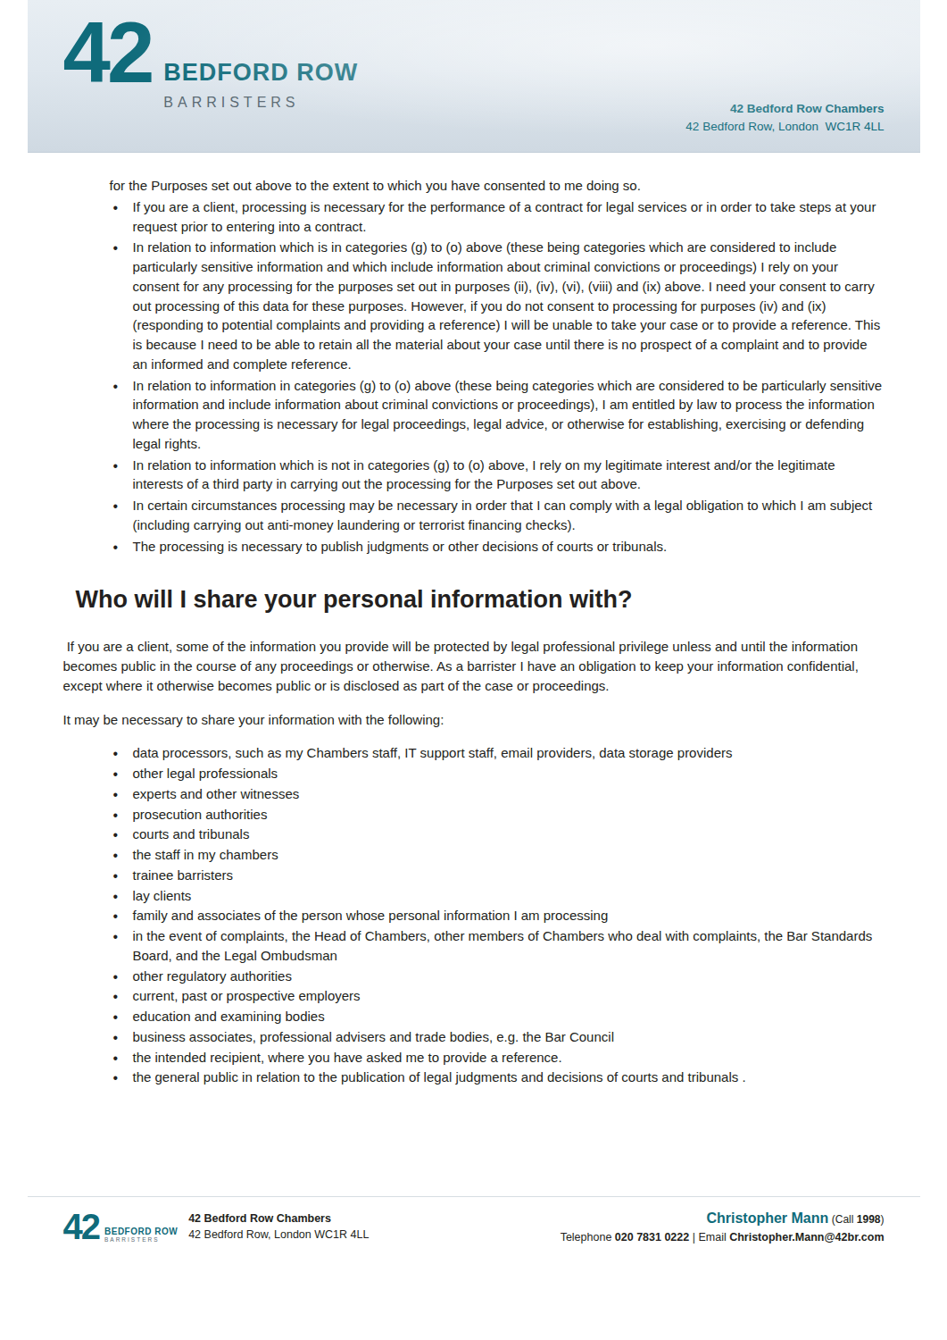42
Bedford Row
Barristers
42 Bedford Row Chambers
42 Bedford Row, London WC1R 4LL
for the Purposes set out above to the extent to which you have consented to me doing so.
If you are a client, processing is necessary for the performance of a contract for legal services or in order to take steps at your request prior to entering into a contract.
In relation to information which is in categories (g) to (o) above (these being categories which are considered to include particularly sensitive information and which include information about criminal convictions or proceedings) I rely on your consent for any processing for the purposes set out in purposes (ii), (iv), (vi), (viii) and (ix) above. I need your consent to carry out processing of this data for these purposes. However, if you do not consent to processing for purposes (iv) and (ix) (responding to potential complaints and providing a reference) I will be unable to take your case or to provide a reference. This is because I need to be able to retain all the material about your case until there is no prospect of a complaint and to provide an informed and complete reference.
In relation to information in categories (g) to (o) above (these being categories which are considered to be particularly sensitive information and include information about criminal convictions or proceedings), I am entitled by law to process the information where the processing is necessary for legal proceedings, legal advice, or otherwise for establishing, exercising or defending legal rights.
In relation to information which is not in categories (g) to (o) above, I rely on my legitimate interest and/or the legitimate interests of a third party in carrying out the processing for the Purposes set out above.
In certain circumstances processing may be necessary in order that I can comply with a legal obligation to which I am subject (including carrying out anti-money laundering or terrorist financing checks).
The processing is necessary to publish judgments or other decisions of courts or tribunals.
Who will I share your personal information with?
If you are a client, some of the information you provide will be protected by legal professional privilege unless and until the information becomes public in the course of any proceedings or otherwise. As a barrister I have an obligation to keep your information confidential, except where it otherwise becomes public or is disclosed as part of the case or proceedings.
It may be necessary to share your information with the following:
data processors, such as my Chambers staff, IT support staff, email providers, data storage providers
other legal professionals
experts and other witnesses
prosecution authorities
courts and tribunals
the staff in my chambers
trainee barristers
lay clients
family and associates of the person whose personal information I am processing
in the event of complaints, the Head of Chambers, other members of Chambers who deal with complaints, the Bar Standards Board, and the Legal Ombudsman
other regulatory authorities
current, past or prospective employers
education and examining bodies
business associates, professional advisers and trade bodies, e.g. the Bar Council
the intended recipient, where you have asked me to provide a reference.
the general public in relation to the publication of legal judgments and decisions of courts and tribunals .
42
Bedford Row
Barristers
42 Bedford Row Chambers
42 Bedford Row, London WC1R 4LL
Christopher Mann (Call 1998)
Telephone 020 7831 0222 | Email Christopher.Mann@42br.com